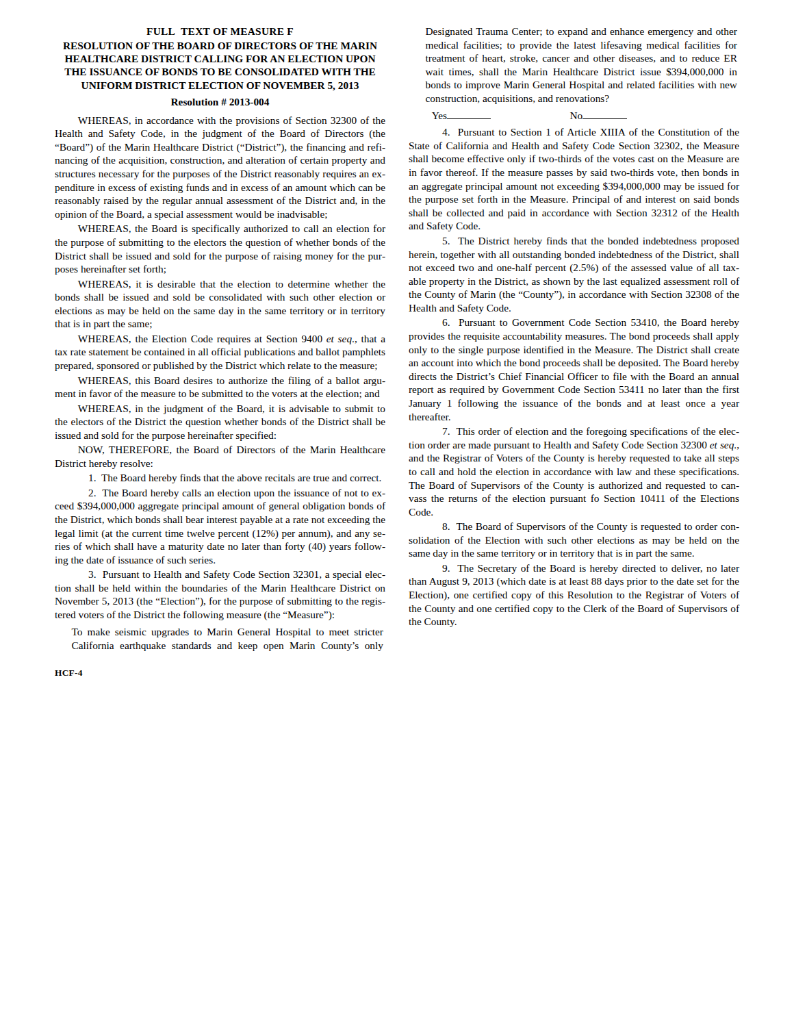FULL TEXT OF MEASURE F
Resolution of the Board of Directors of the Marin Healthcare District Calling for an Election Upon the Issuance of Bonds to be Consolidated with the Uniform District Election of November 5, 2013
Resolution # 2013-004
WHEREAS, in accordance with the provisions of Section 32300 of the Health and Safety Code, in the judgment of the Board of Directors (the “Board”) of the Marin Healthcare District (“District”), the financing and refinancing of the acquisition, construction, and alteration of certain property and structures necessary for the purposes of the District reasonably requires an expenditure in excess of existing funds and in excess of an amount which can be reasonably raised by the regular annual assessment of the District and, in the opinion of the Board, a special assessment would be inadvisable;
WHEREAS, the Board is specifically authorized to call an election for the purpose of submitting to the electors the question of whether bonds of the District shall be issued and sold for the purpose of raising money for the purposes hereinafter set forth;
WHEREAS, it is desirable that the election to determine whether the bonds shall be issued and sold be consolidated with such other election or elections as may be held on the same day in the same territory or in territory that is in part the same;
WHEREAS, the Election Code requires at Section 9400 et seq., that a tax rate statement be contained in all official publications and ballot pamphlets prepared, sponsored or published by the District which relate to the measure;
WHEREAS, this Board desires to authorize the filing of a ballot argument in favor of the measure to be submitted to the voters at the election; and
WHEREAS, in the judgment of the Board, it is advisable to submit to the electors of the District the question whether bonds of the District shall be issued and sold for the purpose hereinafter specified:
NOW, THEREFORE, the Board of Directors of the Marin Healthcare District hereby resolve:
1. The Board hereby finds that the above recitals are true and correct.
2. The Board hereby calls an election upon the issuance of not to exceed $394,000,000 aggregate principal amount of general obligation bonds of the District, which bonds shall bear interest payable at a rate not exceeding the legal limit (at the current time twelve percent (12%) per annum), and any series of which shall have a maturity date no later than forty (40) years following the date of issuance of such series.
3. Pursuant to Health and Safety Code Section 32301, a special election shall be held within the boundaries of the Marin Healthcare District on November 5, 2013 (the “Election”), for the purpose of submitting to the registered voters of the District the following measure (the “Measure”):
To make seismic upgrades to Marin General Hospital to meet stricter California earthquake standards and keep open Marin County’s only Designated Trauma Center; to expand and enhance emergency and other medical facilities; to provide the latest lifesaving medical facilities for treatment of heart, stroke, cancer and other diseases, and to reduce ER wait times, shall the Marin Healthcare District issue $394,000,000 in bonds to improve Marin General Hospital and related facilities with new construction, acquisitions, and renovations?
Yes No
4. Pursuant to Section 1 of Article XIIIA of the Constitution of the State of California and Health and Safety Code Section 32302, the Measure shall become effective only if two-thirds of the votes cast on the Measure are in favor thereof. If the measure passes by said two-thirds vote, then bonds in an aggregate principal amount not exceeding $394,000,000 may be issued for the purpose set forth in the Measure. Principal of and interest on said bonds shall be collected and paid in accordance with Section 32312 of the Health and Safety Code.
5. The District hereby finds that the bonded indebtedness proposed herein, together with all outstanding bonded indebtedness of the District, shall not exceed two and one-half percent (2.5%) of the assessed value of all taxable property in the District, as shown by the last equalized assessment roll of the County of Marin (the “County”), in accordance with Section 32308 of the Health and Safety Code.
6. Pursuant to Government Code Section 53410, the Board hereby provides the requisite accountability measures. The bond proceeds shall apply only to the single purpose identified in the Measure. The District shall create an account into which the bond proceeds shall be deposited. The Board hereby directs the District’s Chief Financial Officer to file with the Board an annual report as required by Government Code Section 53411 no later than the first January 1 following the issuance of the bonds and at least once a year thereafter.
7. This order of election and the foregoing specifications of the election order are made pursuant to Health and Safety Code Section 32300 et seq., and the Registrar of Voters of the County is hereby requested to take all steps to call and hold the election in accordance with law and these specifications. The Board of Supervisors of the County is authorized and requested to canvass the returns of the election pursuant fo Section 10411 of the Elections Code.
8. The Board of Supervisors of the County is requested to order consolidation of the Election with such other elections as may be held on the same day in the same territory or in territory that is in part the same.
9. The Secretary of the Board is hereby directed to deliver, no later than August 9, 2013 (which date is at least 88 days prior to the date set for the Election), one certified copy of this Resolution to the Registrar of Voters of the County and one certified copy to the Clerk of the Board of Supervisors of the County.
HCF-4